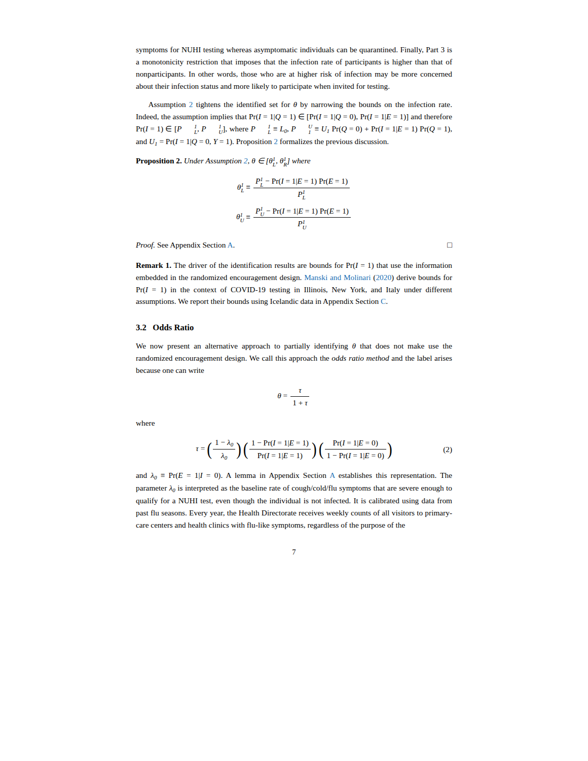symptoms for NUHI testing whereas asymptomatic individuals can be quarantined. Finally, Part 3 is a monotonicity restriction that imposes that the infection rate of participants is higher than that of nonparticipants. In other words, those who are at higher risk of infection may be more concerned about their infection status and more likely to participate when invited for testing.
Assumption 2 tightens the identified set for θ by narrowing the bounds on the infection rate. Indeed, the assumption implies that Pr(I = 1|Q = 1) ∈ [Pr(I = 1|Q = 0), Pr(I = 1|E = 1)] and therefore Pr(I = 1) ∈ [P1 L, P1 U], where P1 L ≡ L0, PU 1 ≡ U1 Pr(Q = 0) + Pr(I = 1|E = 1) Pr(Q = 1), and U1 = Pr(I = 1|Q = 0, Y = 1). Proposition 2 formalizes the previous discussion.
Proposition 2. Under Assumption 2, θ ∈ [θ1 L, θ1 R] where
θ1 L ≡ P1 L − Pr(I = 1|E = 1) Pr(E = 1) P1 L
θ1 U ≡ P1 U − Pr(I = 1|E = 1) Pr(E = 1) P1 U
Proof. See Appendix Section A. □
Remark 1. The driver of the identification results are bounds for Pr(I = 1) that use the information embedded in the randomized encouragement design. Manski and Molinari (2020) derive bounds for Pr(I = 1) in the context of COVID-19 testing in Illinois, New York, and Italy under different assumptions. We report their bounds using Icelandic data in Appendix Section C.
3.2 Odds Ratio
We now present an alternative approach to partially identifying θ that does not make use the randomized encouragement design. We call this approach the odds ratio method and the label arises because one can write
θ = τ 1 + τ
where
τ = ( 1 − λ0 λ0 ) ( 1 − Pr(I = 1|E = 1) Pr(I = 1|E = 1) ) ( Pr(I = 1|E = 0) 1 − Pr(I = 1|E = 0) ) (2)
and λ0 ≡ Pr(E = 1|I = 0). A lemma in Appendix Section A establishes this representation. The parameter λ0 is interpreted as the baseline rate of cough/cold/flu symptoms that are severe enough to qualify for a NUHI test, even though the individual is not infected. It is calibrated using data from past flu seasons. Every year, the Health Directorate receives weekly counts of all visitors to primary-care centers and health clinics with flu-like symptoms, regardless of the purpose of the
7